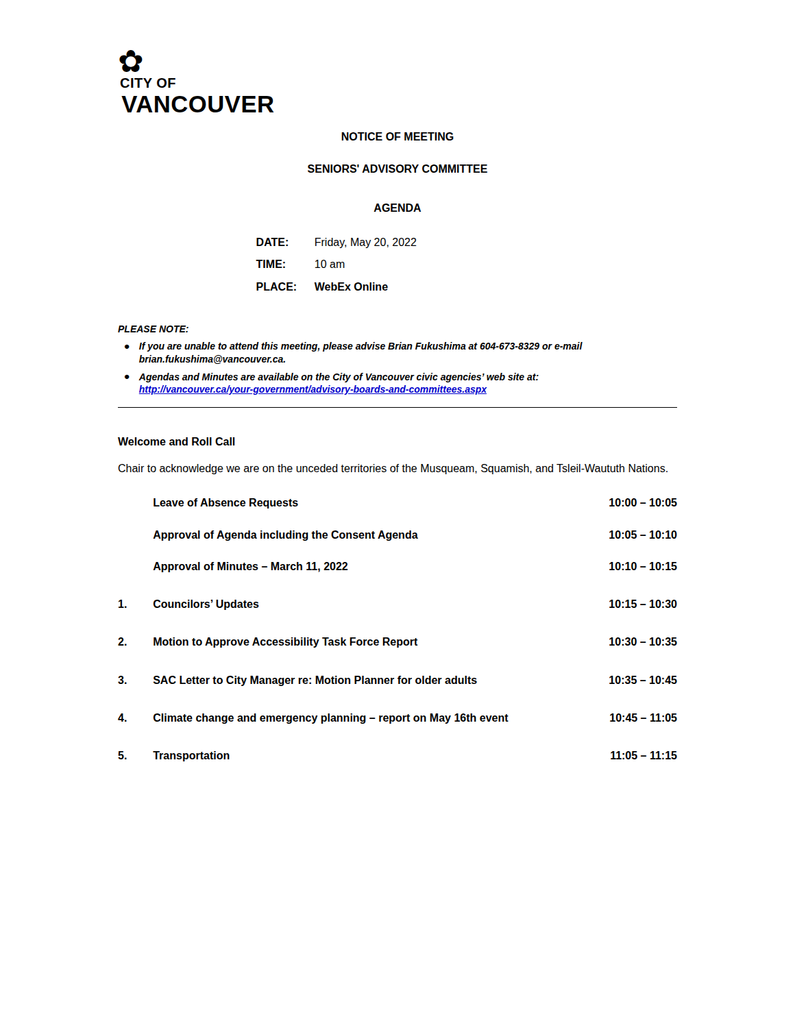✿
CITY OF
VANCOUVER
NOTICE OF MEETING
SENIORS' ADVISORY COMMITTEE
AGENDA
| DATE: | Friday, May 20, 2022 |
| TIME: | 10 am |
| PLACE: | WebEx Online |
PLEASE NOTE:
If you are unable to attend this meeting, please advise Brian Fukushima at 604-673-8329 or e-mail brian.fukushima@vancouver.ca.
Agendas and Minutes are available on the City of Vancouver civic agencies’ web site at:
http://vancouver.ca/your-government/advisory-boards-and-committees.aspx
Welcome and Roll Call
Chair to acknowledge we are on the unceded territories of the Musqueam, Squamish, and Tsleil-Waututh Nations.
| | Leave of Absence Requests | 10:00 – 10:05 |
| | Approval of Agenda including the Consent Agenda | 10:05 – 10:10 |
| | Approval of Minutes – March 11, 2022 | 10:10 – 10:15 |
| 1. | Councilors’ Updates | 10:15 – 10:30 |
| 2. | Motion to Approve Accessibility Task Force Report | 10:30 – 10:35 |
| 3. | SAC Letter to City Manager re: Motion Planner for older adults | 10:35 – 10:45 |
| 4. | Climate change and emergency planning – report on May 16th event | 10:45 – 11:05 |
| 5. | Transportation | 11:05 – 11:15 |